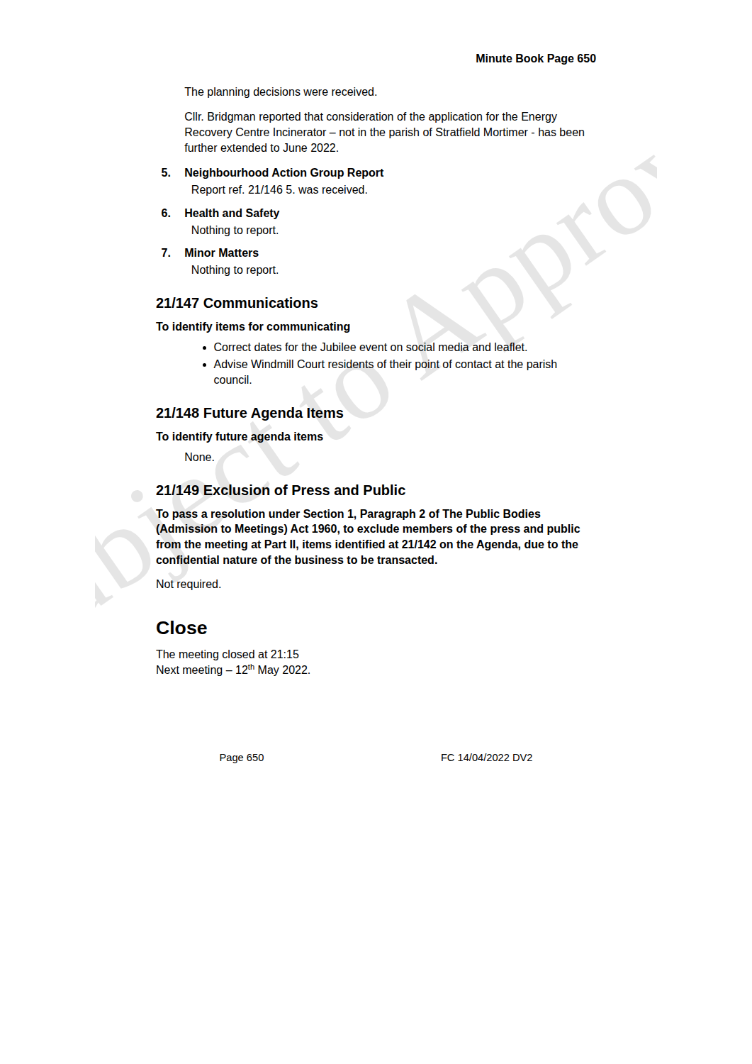Subject to Approval
Minute Book Page 650
The planning decisions were received.
Cllr. Bridgman reported that consideration of the application for the Energy Recovery Centre Incinerator – not in the parish of Stratfield Mortimer - has been further extended to June 2022.
Neighbourhood Action Group Report
Report ref. 21/146 5. was received.
Health and Safety
Nothing to report.
Minor Matters
Nothing to report.
21/147 Communications
To identify items for communicating
Correct dates for the Jubilee event on social media and leaflet.
Advise Windmill Court residents of their point of contact at the parish council.
21/148 Future Agenda Items
To identify future agenda items
None.
21/149 Exclusion of Press and Public
To pass a resolution under Section 1, Paragraph 2 of The Public Bodies (Admission to Meetings) Act 1960, to exclude members of the press and public from the meeting at Part II, items identified at 21/142 on the Agenda, due to the confidential nature of the business to be transacted.
Not required.
Close
The meeting closed at 21:15
Next meeting – 12th May 2022.
Page 650 FC 14/04/2022 DV2